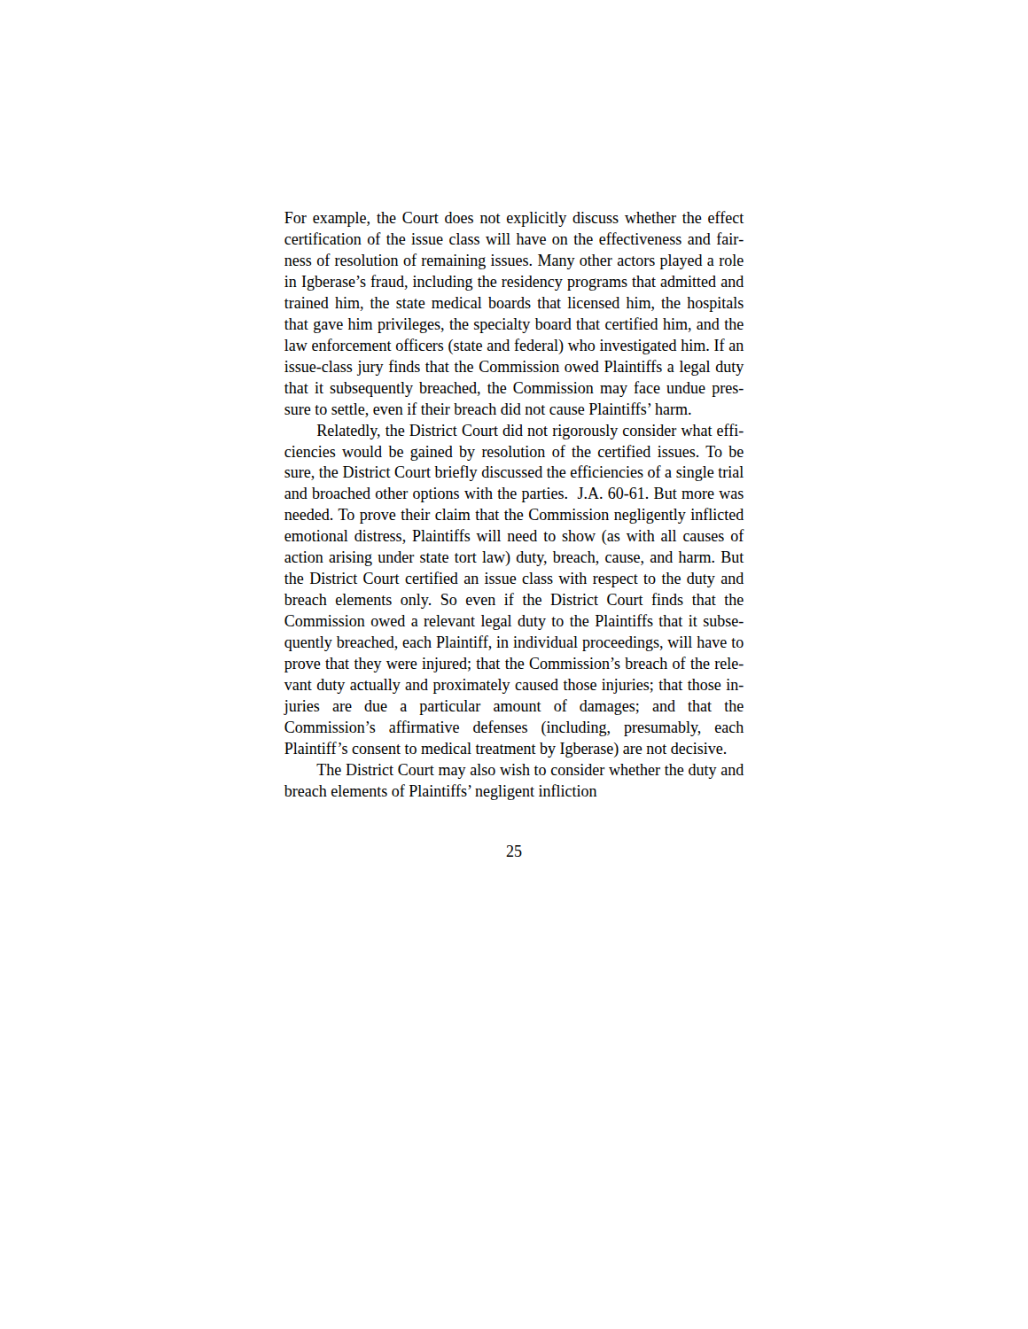For example, the Court does not explicitly discuss whether the effect certification of the issue class will have on the effectiveness and fairness of resolution of remaining issues. Many other actors played a role in Igberase’s fraud, including the residency programs that admitted and trained him, the state medical boards that licensed him, the hospitals that gave him privileges, the specialty board that certified him, and the law enforcement officers (state and federal) who investigated him. If an issue-class jury finds that the Commission owed Plaintiffs a legal duty that it subsequently breached, the Commission may face undue pressure to settle, even if their breach did not cause Plaintiffs’ harm.
Relatedly, the District Court did not rigorously consider what efficiencies would be gained by resolution of the certified issues. To be sure, the District Court briefly discussed the efficiencies of a single trial and broached other options with the parties. J.A. 60-61. But more was needed. To prove their claim that the Commission negligently inflicted emotional distress, Plaintiffs will need to show (as with all causes of action arising under state tort law) duty, breach, cause, and harm. But the District Court certified an issue class with respect to the duty and breach elements only. So even if the District Court finds that the Commission owed a relevant legal duty to the Plaintiffs that it subsequently breached, each Plaintiff, in individual proceedings, will have to prove that they were injured; that the Commission’s breach of the relevant duty actually and proximately caused those injuries; that those injuries are due a particular amount of damages; and that the Commission’s affirmative defenses (including, presumably, each Plaintiff’s consent to medical treatment by Igberase) are not decisive.
The District Court may also wish to consider whether the duty and breach elements of Plaintiffs’ negligent infliction
25